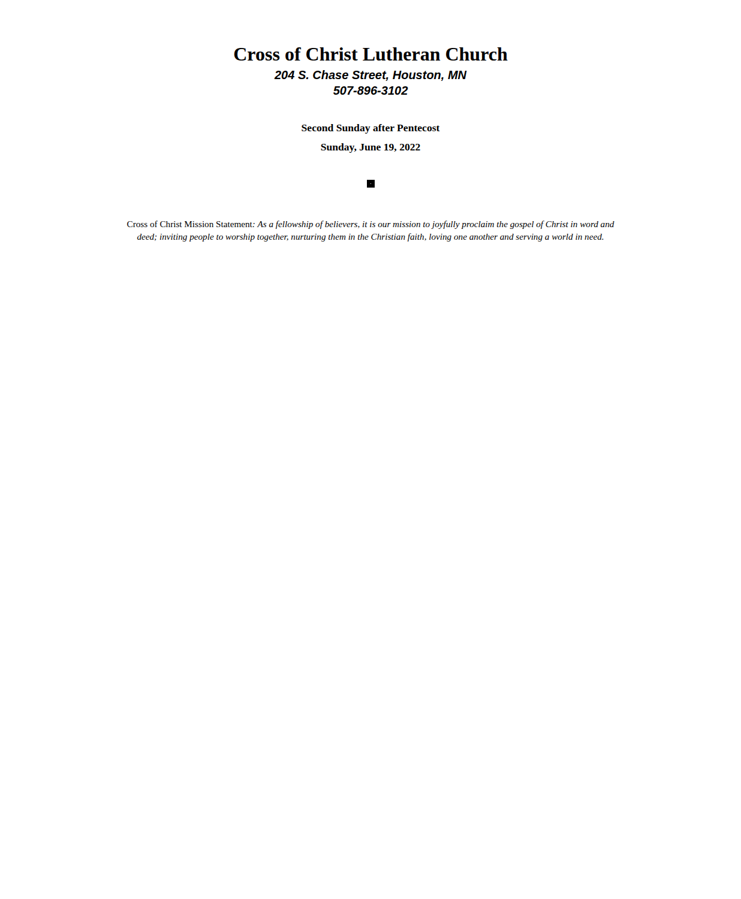Cross of Christ Lutheran Church
204 S. Chase Street, Houston, MN
507-896-3102
Second Sunday after Pentecost
Sunday, June 19, 2022
Cross of Christ Mission Statement: As a fellowship of believers, it is our mission to joyfully proclaim the gospel of Christ in word and deed; inviting people to worship together, nurturing them in the Christian faith, loving one another and serving a world in need.